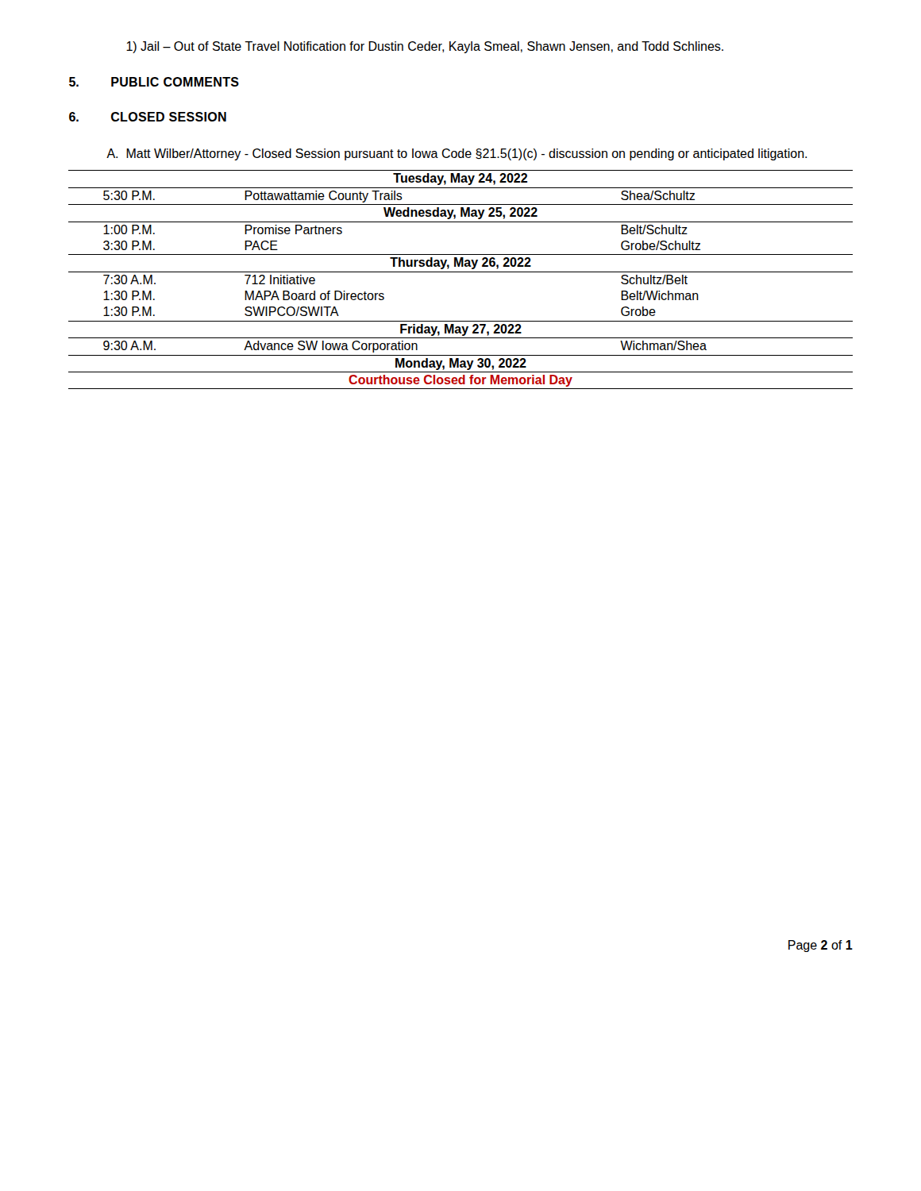1) Jail – Out of State Travel Notification for Dustin Ceder, Kayla Smeal, Shawn Jensen, and Todd Schlines.
5. PUBLIC COMMENTS
6. CLOSED SESSION
A. Matt Wilber/Attorney - Closed Session pursuant to Iowa Code §21.5(1)(c) - discussion on pending or anticipated litigation.
| Tuesday, May 24, 2022 |
| 5:30 P.M. | Pottawattamie County Trails | Shea/Schultz |
| Wednesday, May 25, 2022 |
| 1:00 P.M. | Promise Partners | Belt/Schultz |
| 3:30 P.M. | PACE | Grobe/Schultz |
| Thursday, May 26, 2022 |
| 7:30 A.M. | 712 Initiative | Schultz/Belt |
| 1:30 P.M. | MAPA Board of Directors | Belt/Wichman |
| 1:30 P.M. | SWIPCO/SWITA | Grobe |
| Friday, May 27, 2022 |
| 9:30 A.M. | Advance SW Iowa Corporation | Wichman/Shea |
| Monday, May 30, 2022 |
| Courthouse Closed for Memorial Day |
Page 2 of 1